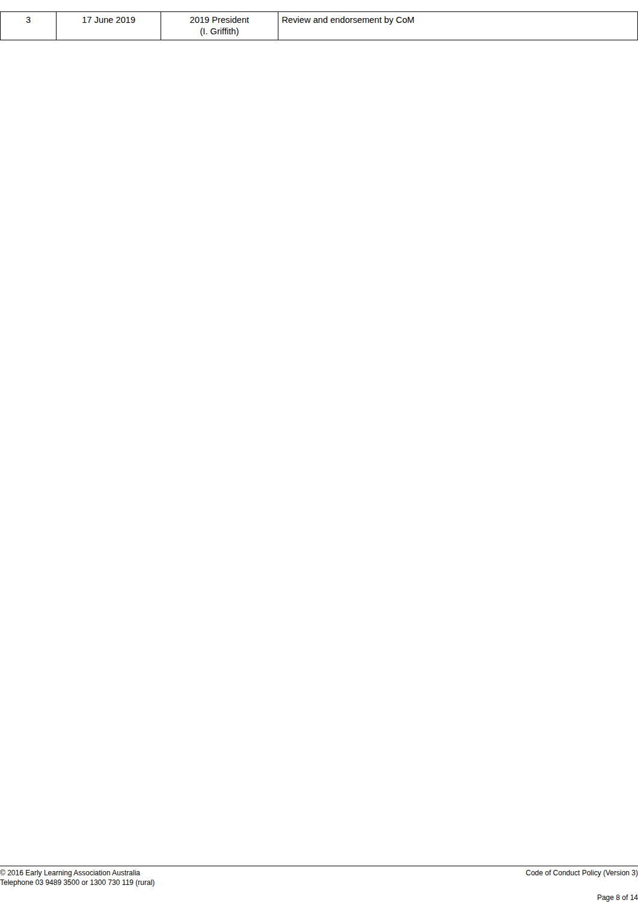| 3 | 17 June 2019 | 2019 President (I. Griffith) | Review and endorsement by CoM |
© 2016 Early Learning Association Australia
Telephone 03 9489 3500 or 1300 730 119 (rural)
Code of Conduct Policy (Version 3)
Page 8 of 14